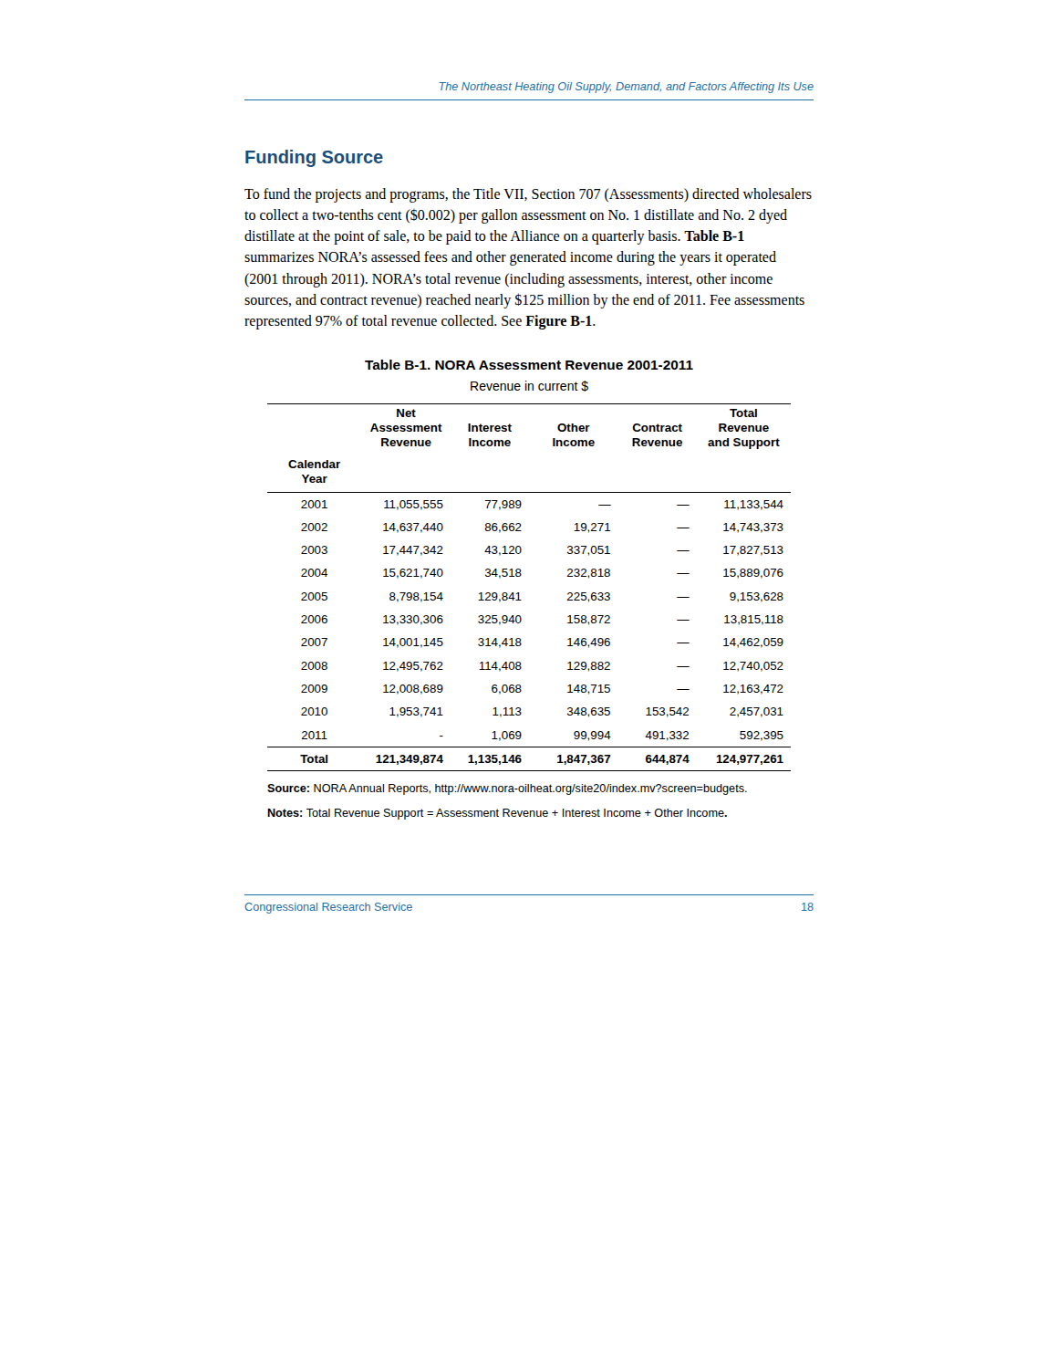The Northeast Heating Oil Supply, Demand, and Factors Affecting Its Use
Funding Source
To fund the projects and programs, the Title VII, Section 707 (Assessments) directed wholesalers to collect a two-tenths cent ($0.002) per gallon assessment on No. 1 distillate and No. 2 dyed distillate at the point of sale, to be paid to the Alliance on a quarterly basis. Table B-1 summarizes NORA’s assessed fees and other generated income during the years it operated (2001 through 2011). NORA’s total revenue (including assessments, interest, other income sources, and contract revenue) reached nearly $125 million by the end of 2011. Fee assessments represented 97% of total revenue collected. See Figure B-1.
Table B-1. NORA Assessment Revenue 2001-2011
Revenue in current $
| | Net Assessment Revenue | Interest Income | Other Income | Contract Revenue | Total Revenue and Support |
| --- | --- | --- | --- | --- | --- |
| Calendar Year | | | | | |
| 2001 | 11,055,555 | 77,989 | — | — | 11,133,544 |
| 2002 | 14,637,440 | 86,662 | 19,271 | — | 14,743,373 |
| 2003 | 17,447,342 | 43,120 | 337,051 | — | 17,827,513 |
| 2004 | 15,621,740 | 34,518 | 232,818 | — | 15,889,076 |
| 2005 | 8,798,154 | 129,841 | 225,633 | — | 9,153,628 |
| 2006 | 13,330,306 | 325,940 | 158,872 | — | 13,815,118 |
| 2007 | 14,001,145 | 314,418 | 146,496 | — | 14,462,059 |
| 2008 | 12,495,762 | 114,408 | 129,882 | — | 12,740,052 |
| 2009 | 12,008,689 | 6,068 | 148,715 | — | 12,163,472 |
| 2010 | 1,953,741 | 1,113 | 348,635 | 153,542 | 2,457,031 |
| 2011 | - | 1,069 | 99,994 | 491,332 | 592,395 |
| Total | 121,349,874 | 1,135,146 | 1,847,367 | 644,874 | 124,977,261 |
Source: NORA Annual Reports, http://www.nora-oilheat.org/site20/index.mv?screen=budgets.
Notes: Total Revenue Support = Assessment Revenue + Interest Income + Other Income.
Congressional Research Service 18